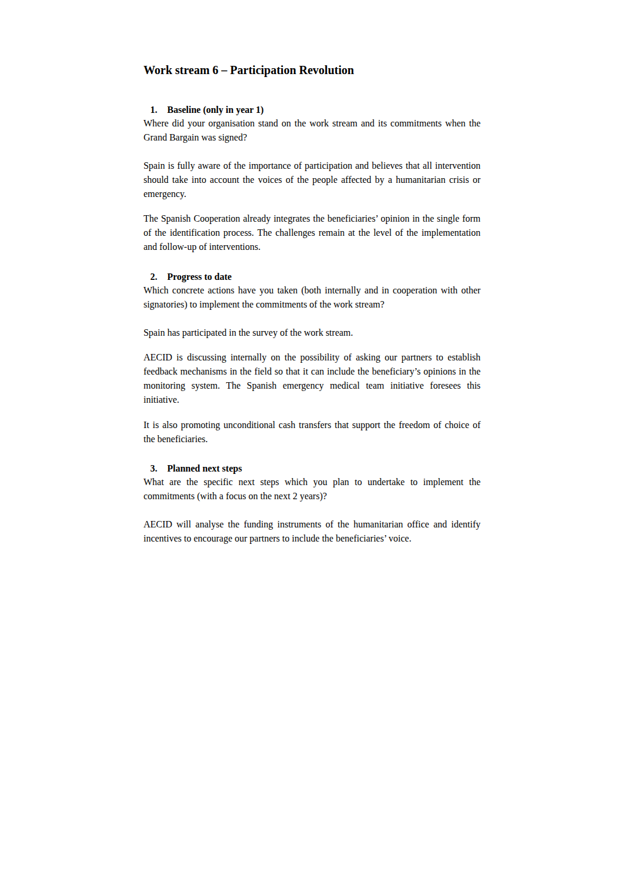Work stream 6 – Participation Revolution
1. Baseline (only in year 1)
Where did your organisation stand on the work stream and its commitments when the Grand Bargain was signed?
Spain is fully aware of the importance of participation and believes that all intervention should take into account the voices of the people affected by a humanitarian crisis or emergency.
The Spanish Cooperation already integrates the beneficiaries’ opinion in the single form of the identification process. The challenges remain at the level of the implementation and follow-up of interventions.
2. Progress to date
Which concrete actions have you taken (both internally and in cooperation with other signatories) to implement the commitments of the work stream?
Spain has participated in the survey of the work stream.
AECID is discussing internally on the possibility of asking our partners to establish feedback mechanisms in the field so that it can include the beneficiary’s opinions in the monitoring system. The Spanish emergency medical team initiative foresees this initiative.
It is also promoting unconditional cash transfers that support the freedom of choice of the beneficiaries.
3. Planned next steps
What are the specific next steps which you plan to undertake to implement the commitments (with a focus on the next 2 years)?
AECID will analyse the funding instruments of the humanitarian office and identify incentives to encourage our partners to include the beneficiaries’ voice.